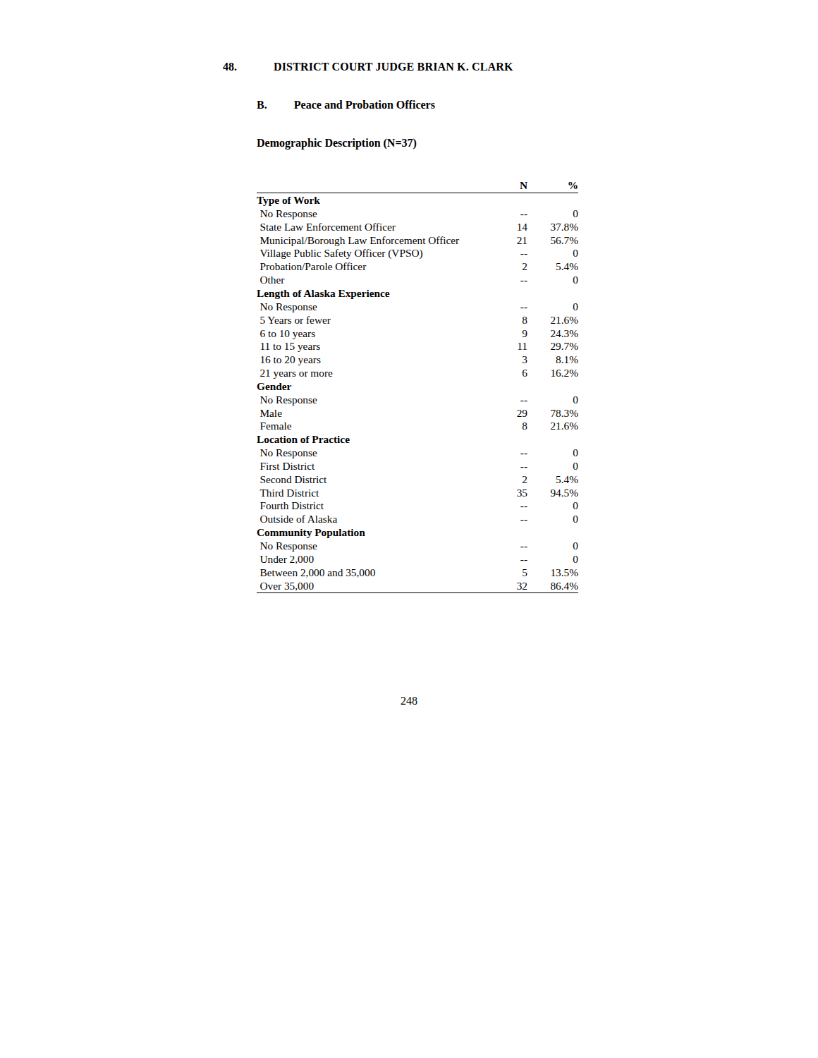48. DISTRICT COURT JUDGE BRIAN K. CLARK
B. Peace and Probation Officers
Demographic Description (N=37)
| | | N | % |
| --- | --- | --- | --- |
| Type of Work | | |
| | No Response | -- | 0 |
| | State Law Enforcement Officer | 14 | 37.8% |
| | Municipal/Borough Law Enforcement Officer | 21 | 56.7% |
| | Village Public Safety Officer (VPSO) | -- | 0 |
| | Probation/Parole Officer | 2 | 5.4% |
| | Other | -- | 0 |
| Length of Alaska Experience | | |
| | No Response | -- | 0 |
| | 5 Years or fewer | 8 | 21.6% |
| | 6 to 10 years | 9 | 24.3% |
| | 11 to 15 years | 11 | 29.7% |
| | 16 to 20 years | 3 | 8.1% |
| | 21 years or more | 6 | 16.2% |
| Gender | | |
| | No Response | -- | 0 |
| | Male | 29 | 78.3% |
| | Female | 8 | 21.6% |
| Location of Practice | | |
| | No Response | -- | 0 |
| | First District | -- | 0 |
| | Second District | 2 | 5.4% |
| | Third District | 35 | 94.5% |
| | Fourth District | -- | 0 |
| | Outside of Alaska | -- | 0 |
| Community Population | | |
| | No Response | -- | 0 |
| | Under 2,000 | -- | 0 |
| | Between 2,000 and 35,000 | 5 | 13.5% |
| | Over 35,000 | 32 | 86.4% |
248